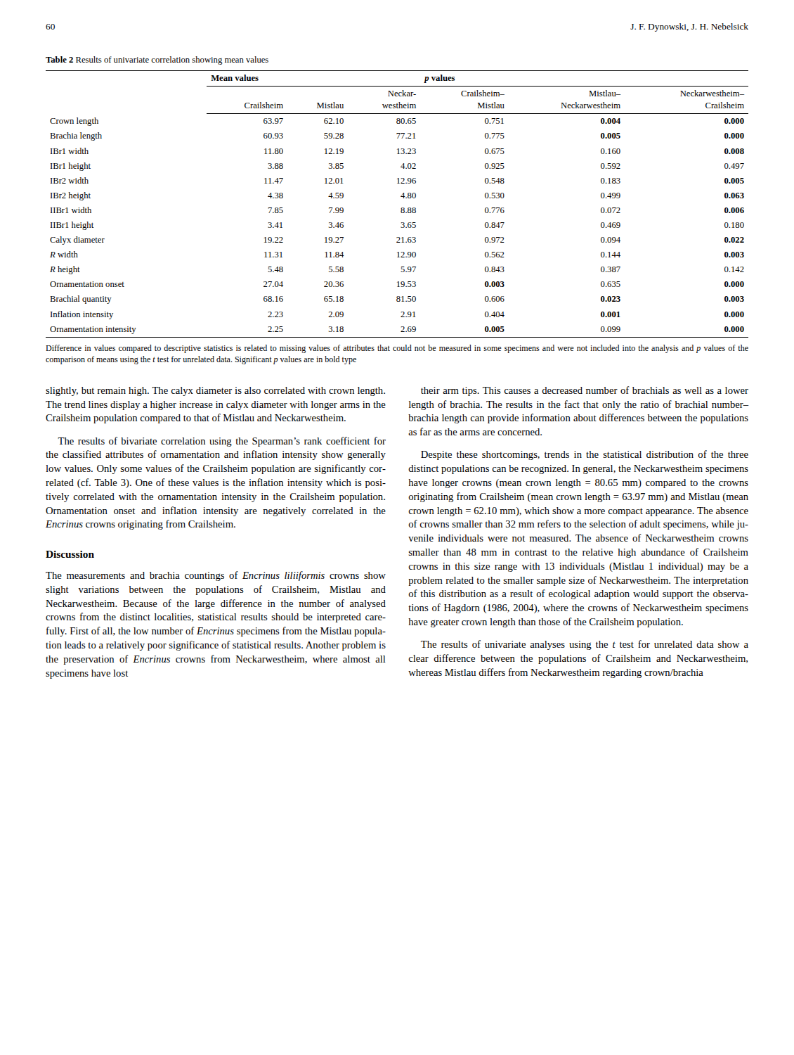60 J. F. Dynowski, J. H. Nebelsick
Table 2 Results of univariate correlation showing mean values
| | Mean values | p values |
| --- | --- | --- |
| Crailsheim | Mistlau | Neckar- westheim | Crailsheim– Mistlau | Mistlau– Neckarwestheim | Neckarwestheim– Crailsheim |
| Crown length | 63.97 | 62.10 | 80.65 | 0.751 | 0.004 | 0.000 |
| Brachia length | 60.93 | 59.28 | 77.21 | 0.775 | 0.005 | 0.000 |
| IBr1 width | 11.80 | 12.19 | 13.23 | 0.675 | 0.160 | 0.008 |
| IBr1 height | 3.88 | 3.85 | 4.02 | 0.925 | 0.592 | 0.497 |
| IBr2 width | 11.47 | 12.01 | 12.96 | 0.548 | 0.183 | 0.005 |
| IBr2 height | 4.38 | 4.59 | 4.80 | 0.530 | 0.499 | 0.063 |
| IIBr1 width | 7.85 | 7.99 | 8.88 | 0.776 | 0.072 | 0.006 |
| IIBr1 height | 3.41 | 3.46 | 3.65 | 0.847 | 0.469 | 0.180 |
| Calyx diameter | 19.22 | 19.27 | 21.63 | 0.972 | 0.094 | 0.022 |
| R width | 11.31 | 11.84 | 12.90 | 0.562 | 0.144 | 0.003 |
| R height | 5.48 | 5.58 | 5.97 | 0.843 | 0.387 | 0.142 |
| Ornamentation onset | 27.04 | 20.36 | 19.53 | 0.003 | 0.635 | 0.000 |
| Brachial quantity | 68.16 | 65.18 | 81.50 | 0.606 | 0.023 | 0.003 |
| Inflation intensity | 2.23 | 2.09 | 2.91 | 0.404 | 0.001 | 0.000 |
| Ornamentation intensity | 2.25 | 3.18 | 2.69 | 0.005 | 0.099 | 0.000 |
Difference in values compared to descriptive statistics is related to missing values of attributes that could not be measured in some specimens and were not included into the analysis and p values of the comparison of means using the t test for unrelated data. Significant p values are in bold type
slightly, but remain high. The calyx diameter is also correlated with crown length. The trend lines display a higher increase in calyx diameter with longer arms in the Crailsheim population compared to that of Mistlau and Neckarwestheim.
The results of bivariate correlation using the Spearman’s rank coefficient for the classified attributes of ornamentation and inflation intensity show generally low values. Only some values of the Crailsheim population are significantly correlated (cf. Table 3). One of these values is the inflation intensity which is positively correlated with the ornamentation intensity in the Crailsheim population. Ornamentation onset and inflation intensity are negatively correlated in the Encrinus crowns originating from Crailsheim.
Discussion
The measurements and brachia countings of Encrinus liliiformis crowns show slight variations between the populations of Crailsheim, Mistlau and Neckarwestheim. Because of the large difference in the number of analysed crowns from the distinct localities, statistical results should be interpreted carefully. First of all, the low number of Encrinus specimens from the Mistlau population leads to a relatively poor significance of statistical results. Another problem is the preservation of Encrinus crowns from Neckarwestheim, where almost all specimens have lost
their arm tips. This causes a decreased number of brachials as well as a lower length of brachia. The results in the fact that only the ratio of brachial number–brachia length can provide information about differences between the populations as far as the arms are concerned.
Despite these shortcomings, trends in the statistical distribution of the three distinct populations can be recognized. In general, the Neckarwestheim specimens have longer crowns (mean crown length = 80.65 mm) compared to the crowns originating from Crailsheim (mean crown length = 63.97 mm) and Mistlau (mean crown length = 62.10 mm), which show a more compact appearance. The absence of crowns smaller than 32 mm refers to the selection of adult specimens, while juvenile individuals were not measured. The absence of Neckarwestheim crowns smaller than 48 mm in contrast to the relative high abundance of Crailsheim crowns in this size range with 13 individuals (Mistlau 1 individual) may be a problem related to the smaller sample size of Neckarwestheim. The interpretation of this distribution as a result of ecological adaption would support the observations of Hagdorn (1986, 2004), where the crowns of Neckarwestheim specimens have greater crown length than those of the Crailsheim population.
The results of univariate analyses using the t test for unrelated data show a clear difference between the populations of Crailsheim and Neckarwestheim, whereas Mistlau differs from Neckarwestheim regarding crown/brachia